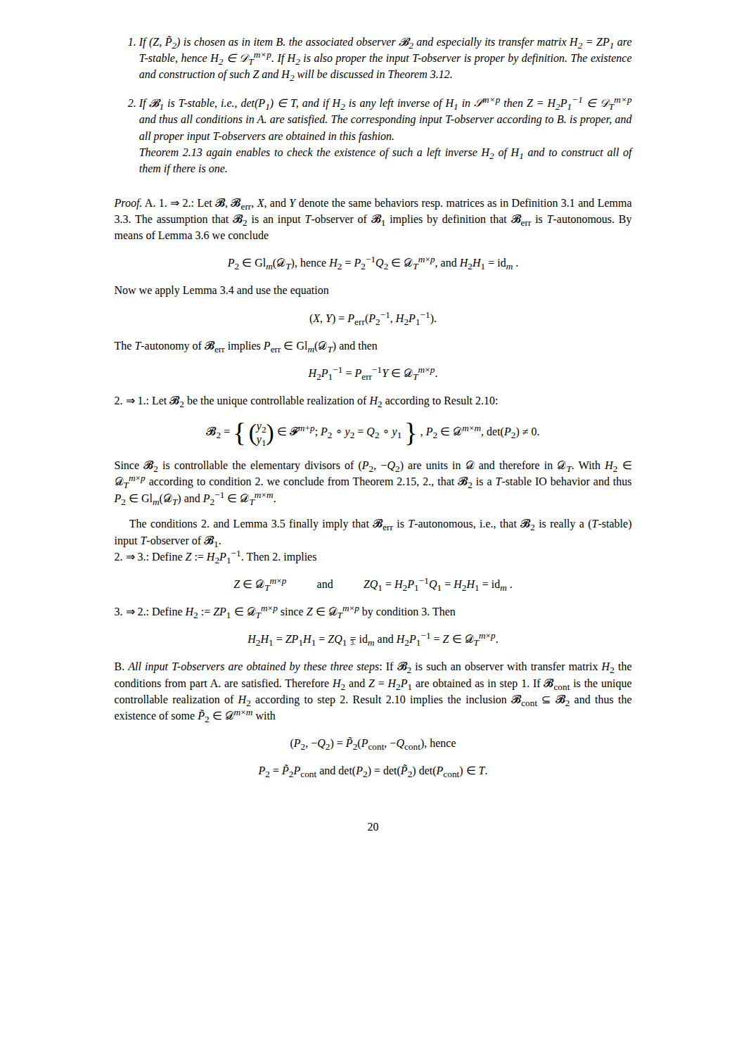If (Z, P̃2) is chosen as in item B. the associated observer 𝓑2 and especially its transfer matrix H2 = ZP1 are T-stable, hence H2 ∈ 𝒟Tm×p. If H2 is also proper the input T-observer is proper by definition. The existence and construction of such Z and H2 will be discussed in Theorem 3.12.
If 𝓑1 is T-stable, i.e., det(P1) ∈ T, and if H2 is any left inverse of H1 in 𝒮m×p then Z = H2P1−1 ∈ 𝒟Tm×p and thus all conditions in A. are satisfied. The corresponding input T-observer according to B. is proper, and all proper input T-observers are obtained in this fashion.
Theorem 2.13 again enables to check the existence of such a left inverse H2 of H1 and to construct all of them if there is one.
Proof. A. 1. ⇒ 2.: Let 𝓑, 𝓑err, X, and Y denote the same behaviors resp. matrices as in Definition 3.1 and Lemma 3.3. The assumption that 𝓑2 is an input T-observer of 𝓑1 implies by definition that 𝓑err is T-autonomous. By means of Lemma 3.6 we conclude
P2 ∈ Glm(𝒟T), hence H2 = P2−1Q2 ∈ 𝒟Tm×p, and H2H1 = idm .
Now we apply Lemma 3.4 and use the equation
(X, Y) = Perr(P2−1, H2P1−1).
The T-autonomy of 𝓑err implies Perr ∈ Glm(𝒟T) and then
H2P1−1 = Perr−1Y ∈ 𝒟Tm×p.
2. ⇒ 1.: Let 𝓑2 be the unique controllable realization of H2 according to Result 2.10:
𝓑2 = { (y2
y1) ∈ 𝓕m+p; P2 ∘ y2 = Q2 ∘ y1 } , P2 ∈ 𝒟m×m, det(P2) ≠ 0.
Since 𝓑2 is controllable the elementary divisors of (P2, −Q2) are units in 𝒟 and therefore in 𝒟T. With H2 ∈ 𝒟Tm×p according to condition 2. we conclude from Theorem 2.15, 2., that 𝓑2 is a T-stable IO behavior and thus P2 ∈ Glm(𝒟T) and P2−1 ∈ 𝒟Tm×m.
The conditions 2. and Lemma 3.5 finally imply that 𝓑err is T-autonomous, i.e., that 𝓑2 is really a (T-stable) input T-observer of 𝓑1.
2. ⇒ 3.: Define Z := H2P1−1. Then 2. implies
Z ∈ 𝒟Tm×p and ZQ1 = H2P1−1Q1 = H2H1 = idm .
3. ⇒ 2.: Define H2 := ZP1 ∈ 𝒟Tm×p since Z ∈ 𝒟Tm×p by condition 3. Then
H2H1 = ZP1H1 = ZQ1 =3. idm and H2P1−1 = Z ∈ 𝒟Tm×p.
B. All input T-observers are obtained by these three steps: If 𝓑2 is such an observer with transfer matrix H2 the conditions from part A. are satisfied. Therefore H2 and Z = H2P1 are obtained as in step 1. If 𝓑cont is the unique controllable realization of H2 according to step 2. Result 2.10 implies the inclusion 𝓑cont ⊆ 𝓑2 and thus the existence of some P̃2 ∈ 𝒟m×m with
(P2, −Q2) = P̃2(Pcont, −Qcont), hence
P2 = P̃2Pcont and det(P2) = det(P̃2) det(Pcont) ∈ T.
20